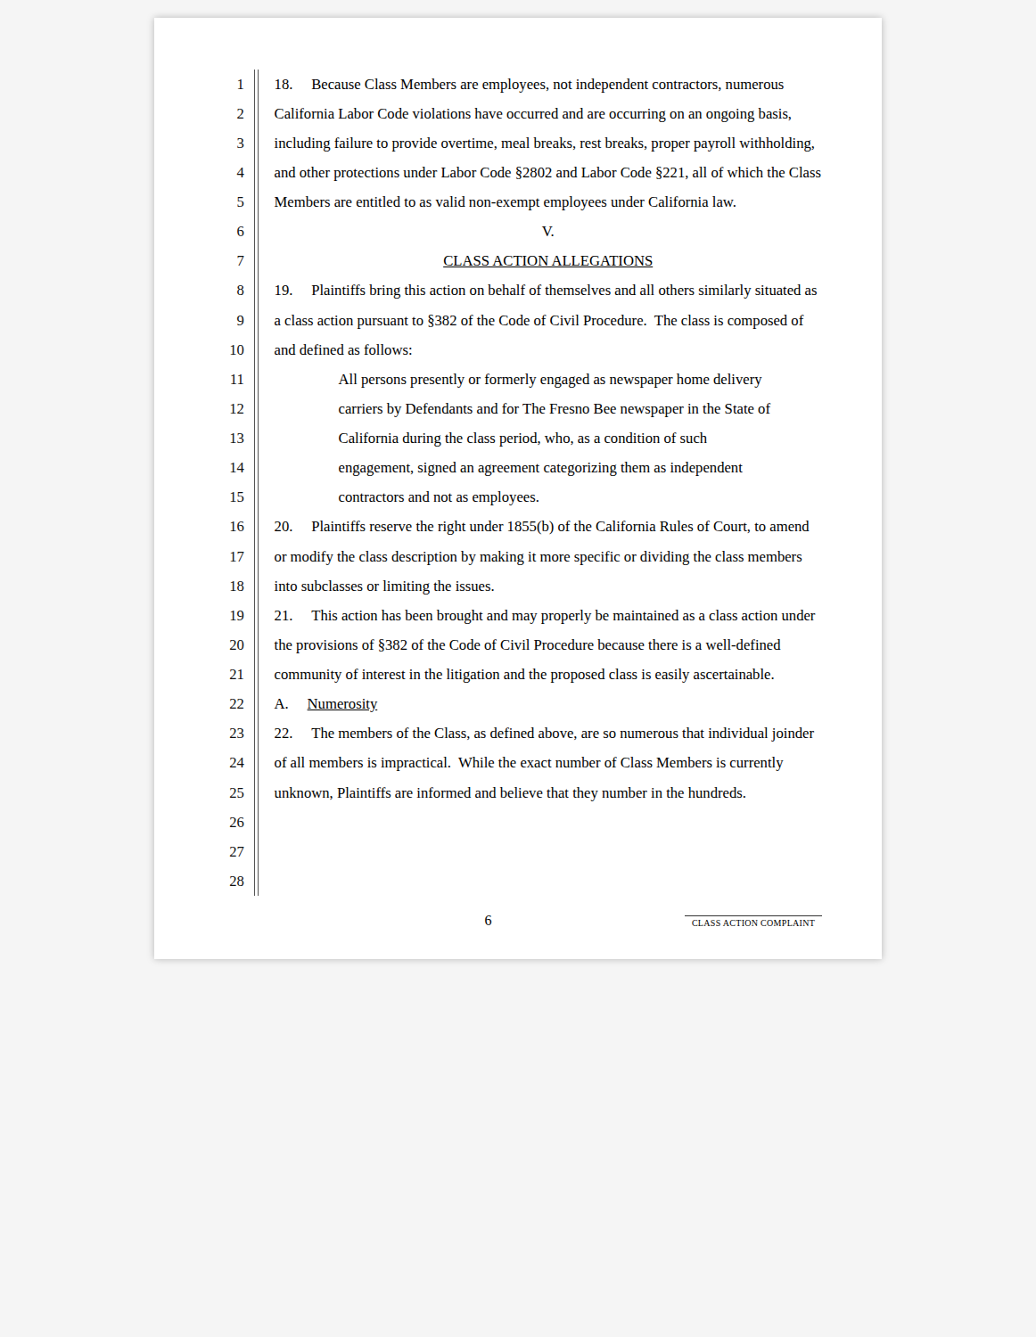1
2
3
4
5
6
7
8
9
10
11
12
13
14
15
16
17
18
19
20
21
22
23
24
25
26
27
28
18. Because Class Members are employees, not independent contractors, numerous California Labor Code violations have occurred and are occurring on an ongoing basis, including failure to provide overtime, meal breaks, rest breaks, proper payroll withholding, and other protections under Labor Code §2802 and Labor Code §221, all of which the Class Members are entitled to as valid non-exempt employees under California law.
V.
CLASS ACTION ALLEGATIONS
19. Plaintiffs bring this action on behalf of themselves and all others similarly situated as a class action pursuant to §382 of the Code of Civil Procedure. The class is composed of and defined as follows:
All persons presently or formerly engaged as newspaper home delivery carriers by Defendants and for The Fresno Bee newspaper in the State of California during the class period, who, as a condition of such engagement, signed an agreement categorizing them as independent contractors and not as employees.
20. Plaintiffs reserve the right under 1855(b) of the California Rules of Court, to amend or modify the class description by making it more specific or dividing the class members into subclasses or limiting the issues.
21. This action has been brought and may properly be maintained as a class action under the provisions of §382 of the Code of Civil Procedure because there is a well-defined community of interest in the litigation and the proposed class is easily ascertainable.
A. Numerosity
22. The members of the Class, as defined above, are so numerous that individual joinder of all members is impractical. While the exact number of Class Members is currently unknown, Plaintiffs are informed and believe that they number in the hundreds.
6 CLASS ACTION COMPLAINT